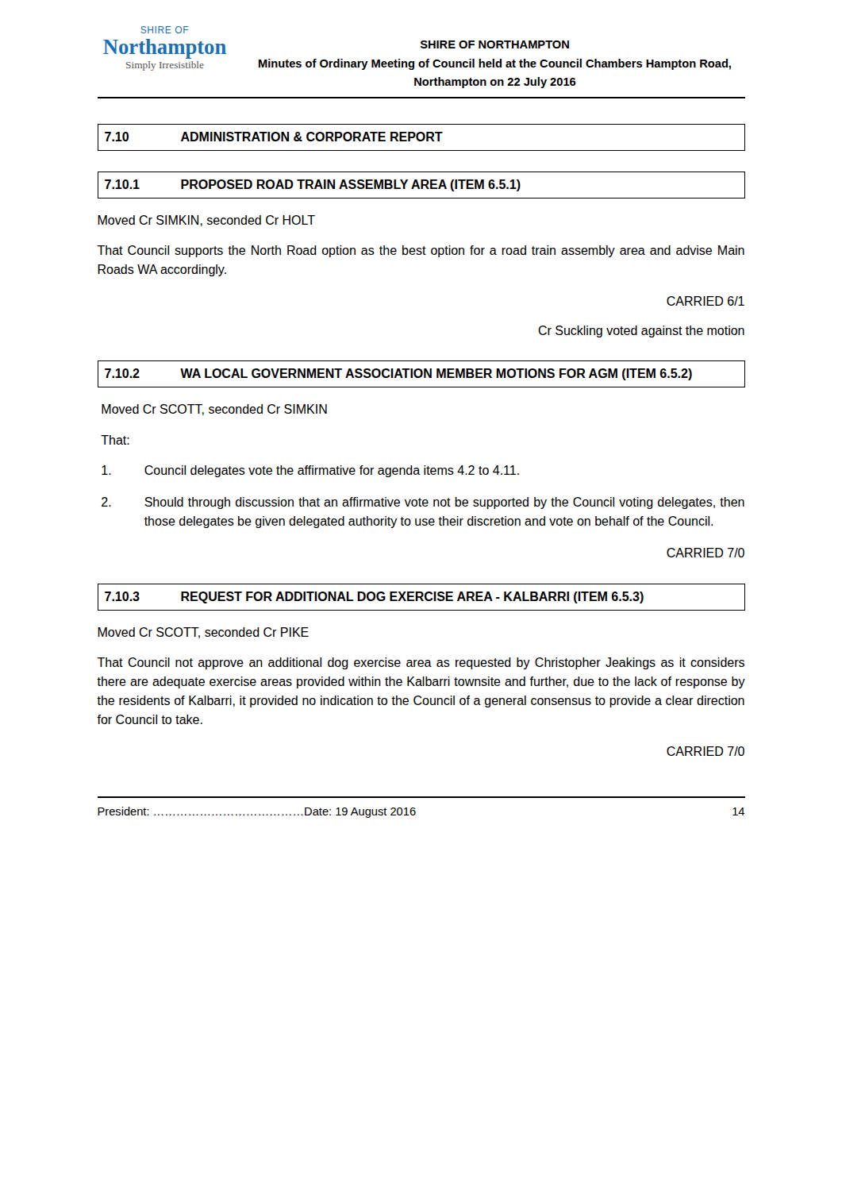SHIRE OF
Northampton
Simply Irresistible
SHIRE OF NORTHAMPTON
Minutes of Ordinary Meeting of Council held at the Council Chambers Hampton Road,
Northampton on 22 July 2016
7.10 ADMINISTRATION & CORPORATE REPORT
7.10.1 PROPOSED ROAD TRAIN ASSEMBLY AREA (ITEM 6.5.1)
Moved Cr SIMKIN, seconded Cr HOLT
That Council supports the North Road option as the best option for a road train assembly area and advise Main Roads WA accordingly.
CARRIED 6/1
Cr Suckling voted against the motion
7.10.2 WA LOCAL GOVERNMENT ASSOCIATION MEMBER MOTIONS FOR AGM (ITEM 6.5.2)
Moved Cr SCOTT, seconded Cr SIMKIN
That:
Council delegates vote the affirmative for agenda items 4.2 to 4.11.
Should through discussion that an affirmative vote not be supported by the Council voting delegates, then those delegates be given delegated authority to use their discretion and vote on behalf of the Council.
CARRIED 7/0
7.10.3 REQUEST FOR ADDITIONAL DOG EXERCISE AREA - KALBARRI (ITEM 6.5.3)
Moved Cr SCOTT, seconded Cr PIKE
That Council not approve an additional dog exercise area as requested by Christopher Jeakings as it considers there are adequate exercise areas provided within the Kalbarri townsite and further, due to the lack of response by the residents of Kalbarri, it provided no indication to the Council of a general consensus to provide a clear direction for Council to take.
CARRIED 7/0
President: …………………………………Date: 19 August 2016 14